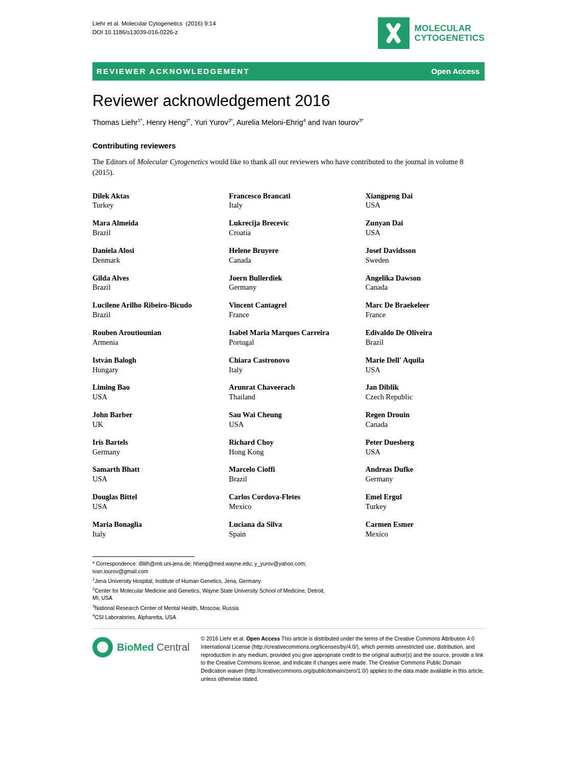Liehr et al. Molecular Cytogenetics (2016) 9:14
DOI 10.1186/s13039-016-0226-z
Molecular
Cytogenetics
Reviewer Acknowledgement
Open Access
Reviewer acknowledgement 2016
Thomas Liehr1*, Henry Heng2*, Yuri Yurov3*, Aurelia Meloni-Ehrig4 and Ivan Iourov3*
Contributing reviewers
The Editors of Molecular Cytogenetics would like to thank all our reviewers who have contributed to the journal in volume 8 (2015).
Dilek Aktas
Turkey
Mara Almeida
Brazil
Daniela Alosi
Denmark
Gilda Alves
Brazil
Lucilene Arilho Ribeiro-Bicudo
Brazil
Rouben Aroutiounian
Armenia
István Balogh
Hungary
Liming Bao
USA
John Barber
UK
Iris Bartels
Germany
Samarth Bhatt
USA
Douglas Bittel
USA
Maria Bonaglia
Italy
Francesco Brancati
Italy
Lukrecija Brecevic
Croatia
Helene Bruyere
Canada
Joern Bullerdiek
Germany
Vincent Cantagrel
France
Isabel Maria Marques Carreira
Portugal
Chiara Castronovo
Italy
Arunrat Chaveerach
Thailand
Sau Wai Cheung
USA
Richard Choy
Hong Kong
Marcelo Cioffi
Brazil
Carlos Cordova-Fletes
Mexico
Luciana da Silva
Spain
Xiangpeng Dai
USA
Zunyan Dai
USA
Josef Davidsson
Sweden
Angelika Dawson
Canada
Marc De Braekeleer
France
Edivaldo De Oliveira
Brazil
Marie Dell' Aquila
USA
Jan Diblik
Czech Republic
Regen Drouin
Canada
Peter Duesberg
USA
Andreas Dufke
Germany
Emel Ergul
Turkey
Carmen Esmer
Mexico
* Correspondence: i8lith@mti.uni-jena.de; hheng@med.wayne.edu; y_yurov@yahoo.com; ivan.iourov@gmail.com
1Jena University Hospital, Institute of Human Genetics, Jena, Germany
2Center for Molecular Medicine and Genetics, Wayne State University School of Medicine, Detroit, MI, USA
3National Research Center of Mental Health, Moscow, Russia
4CSI Laboratories, Alpharetta, USA
BioMed Central
© 2016 Liehr et al. Open Access This article is distributed under the terms of the Creative Commons Attribution 4.0 International License (http://creativecommons.org/licenses/by/4.0/), which permits unrestricted use, distribution, and reproduction in any medium, provided you give appropriate credit to the original author(s) and the source, provide a link to the Creative Commons license, and indicate if changes were made. The Creative Commons Public Domain Dedication waiver (http://creativecommons.org/publicdomain/zero/1.0/) applies to the data made available in this article, unless otherwise stated.